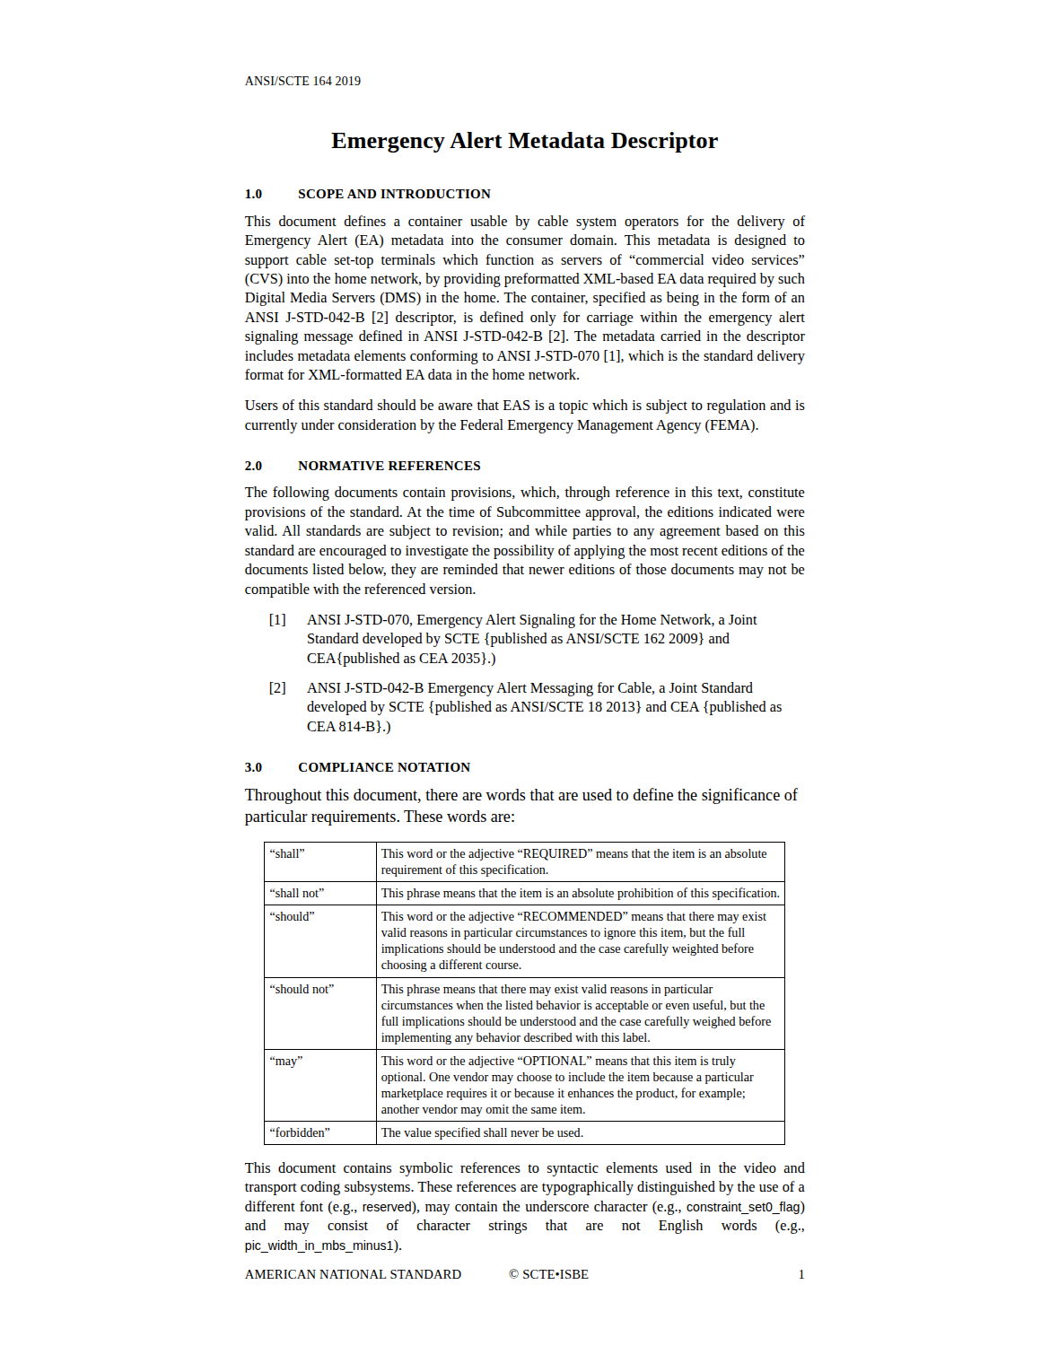ANSI/SCTE 164 2019
Emergency Alert Metadata Descriptor
1.0 SCOPE AND INTRODUCTION
This document defines a container usable by cable system operators for the delivery of Emergency Alert (EA) metadata into the consumer domain. This metadata is designed to support cable set-top terminals which function as servers of “commercial video services” (CVS) into the home network, by providing preformatted XML-based EA data required by such Digital Media Servers (DMS) in the home. The container, specified as being in the form of an ANSI J-STD-042-B [2] descriptor, is defined only for carriage within the emergency alert signaling message defined in ANSI J-STD-042-B [2]. The metadata carried in the descriptor includes metadata elements conforming to ANSI J-STD-070 [1], which is the standard delivery format for XML-formatted EA data in the home network.
Users of this standard should be aware that EAS is a topic which is subject to regulation and is currently under consideration by the Federal Emergency Management Agency (FEMA).
2.0 NORMATIVE REFERENCES
The following documents contain provisions, which, through reference in this text, constitute provisions of the standard. At the time of Subcommittee approval, the editions indicated were valid. All standards are subject to revision; and while parties to any agreement based on this standard are encouraged to investigate the possibility of applying the most recent editions of the documents listed below, they are reminded that newer editions of those documents may not be compatible with the referenced version.
[1] ANSI J-STD-070, Emergency Alert Signaling for the Home Network, a Joint Standard developed by SCTE {published as ANSI/SCTE 162 2009} and CEA{published as CEA 2035}.)
[2] ANSI J-STD-042-B Emergency Alert Messaging for Cable, a Joint Standard developed by SCTE {published as ANSI/SCTE 18 2013} and CEA {published as CEA 814-B}.)
3.0 COMPLIANCE NOTATION
Throughout this document, there are words that are used to define the significance of particular requirements. These words are:
| “shall” | This word or the adjective “REQUIRED” means that the item is an absolute requirement of this specification. |
| “shall not” | This phrase means that the item is an absolute prohibition of this specification. |
| “should” | This word or the adjective “RECOMMENDED” means that there may exist valid reasons in particular circumstances to ignore this item, but the full implications should be understood and the case carefully weighted before choosing a different course. |
| “should not” | This phrase means that there may exist valid reasons in particular circumstances when the listed behavior is acceptable or even useful, but the full implications should be understood and the case carefully weighed before implementing any behavior described with this label. |
| “may” | This word or the adjective “OPTIONAL” means that this item is truly optional. One vendor may choose to include the item because a particular marketplace requires it or because it enhances the product, for example; another vendor may omit the same item. |
| “forbidden” | The value specified shall never be used. |
This document contains symbolic references to syntactic elements used in the video and transport coding subsystems. These references are typographically distinguished by the use of a different font (e.g., reserved), may contain the underscore character (e.g., constraint_set0_flag) and may consist of character strings that are not English words (e.g., pic_width_in_mbs_minus1).
AMERICAN NATIONAL STANDARD© SCTE•ISBE 1